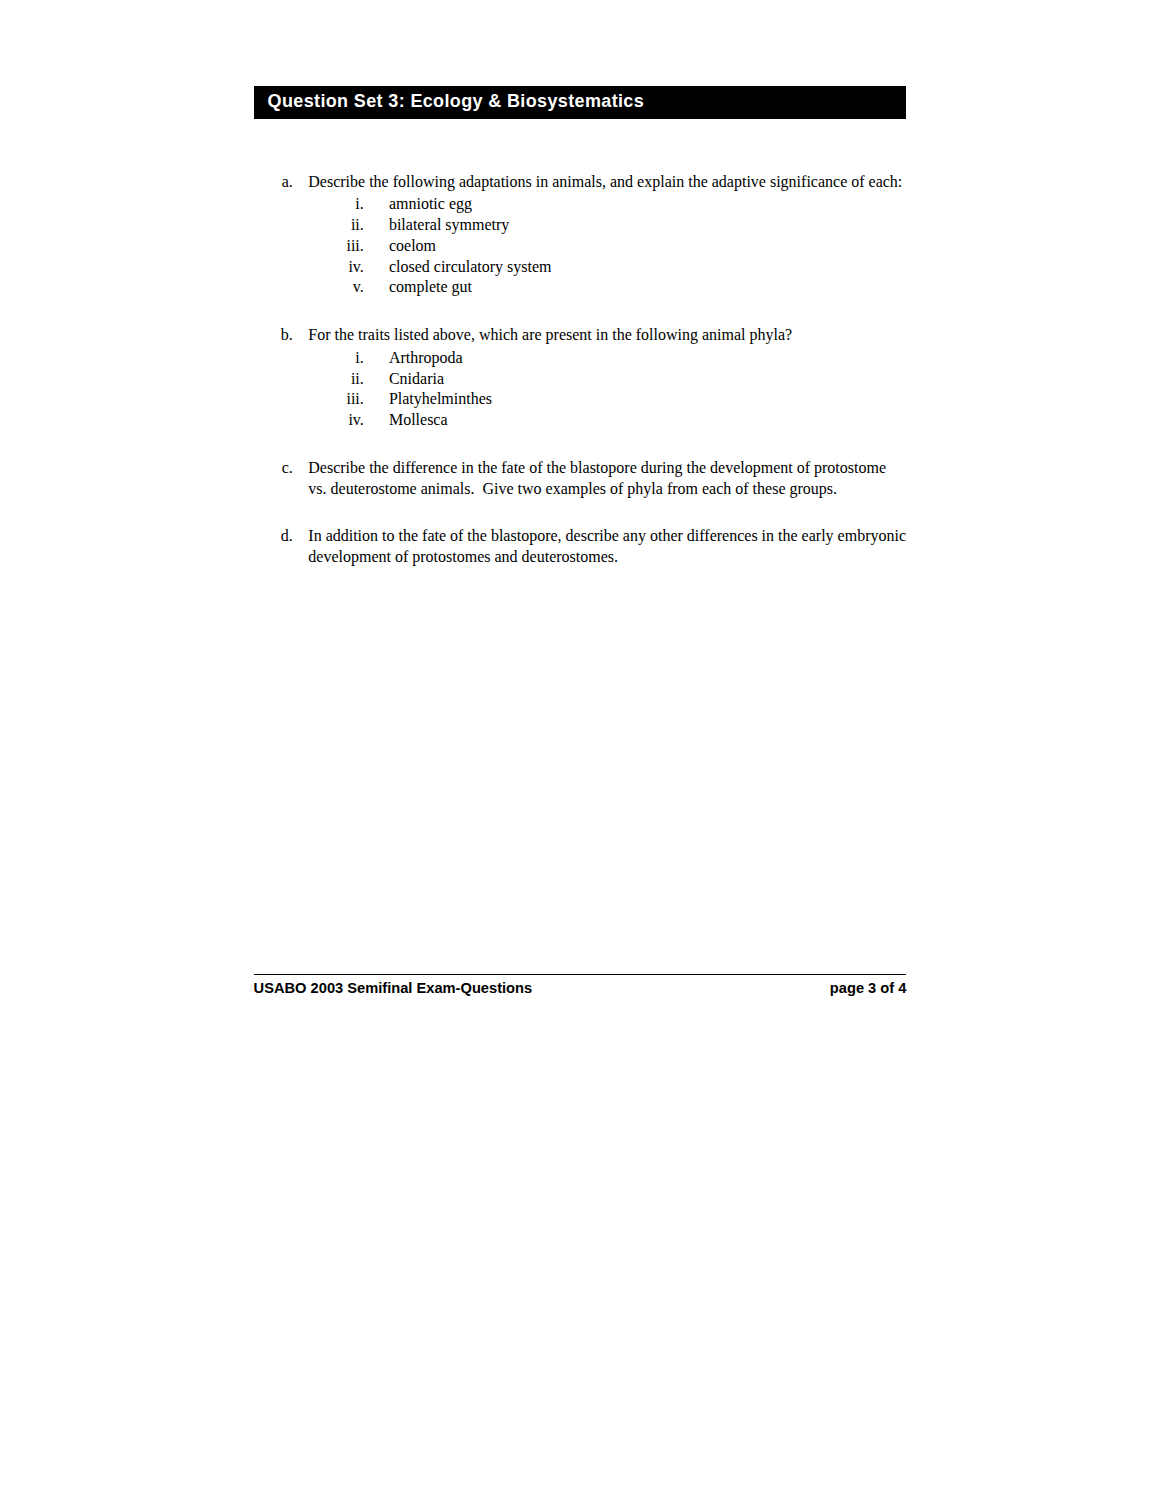Question Set 3: Ecology & Biosystematics
Describe the following adaptations in animals, and explain the adaptive significance of each:
amniotic egg
bilateral symmetry
coelom
closed circulatory system
complete gut
For the traits listed above, which are present in the following animal phyla?
Arthropoda
Cnidaria
Platyhelminthes
Mollesca
Describe the difference in the fate of the blastopore during the development of protostome vs. deuterostome animals. Give two examples of phyla from each of these groups.
In addition to the fate of the blastopore, describe any other differences in the early embryonic development of protostomes and deuterostomes.
USABO 2003 Semifinal Exam-Questions page 3 of 4